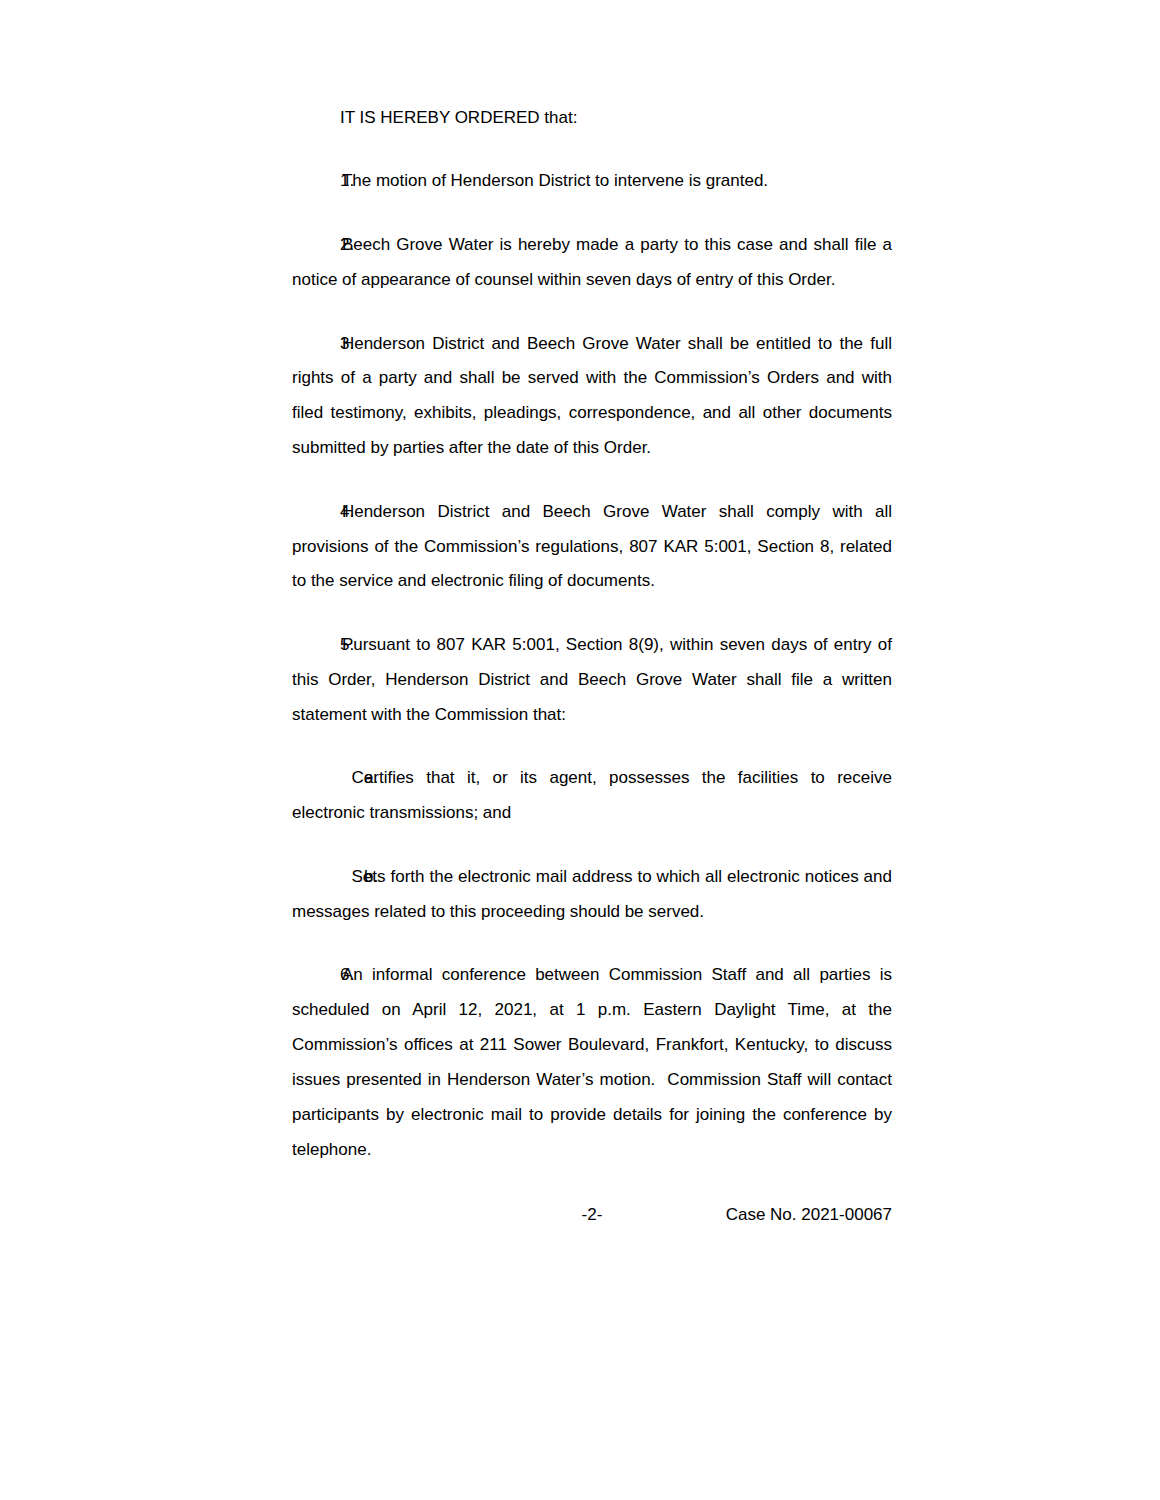IT IS HEREBY ORDERED that:
1. The motion of Henderson District to intervene is granted.
2. Beech Grove Water is hereby made a party to this case and shall file a notice of appearance of counsel within seven days of entry of this Order.
3. Henderson District and Beech Grove Water shall be entitled to the full rights of a party and shall be served with the Commission’s Orders and with filed testimony, exhibits, pleadings, correspondence, and all other documents submitted by parties after the date of this Order.
4. Henderson District and Beech Grove Water shall comply with all provisions of the Commission’s regulations, 807 KAR 5:001, Section 8, related to the service and electronic filing of documents.
5. Pursuant to 807 KAR 5:001, Section 8(9), within seven days of entry of this Order, Henderson District and Beech Grove Water shall file a written statement with the Commission that:
a. Certifies that it, or its agent, possesses the facilities to receive electronic transmissions; and
b. Sets forth the electronic mail address to which all electronic notices and messages related to this proceeding should be served.
6. An informal conference between Commission Staff and all parties is scheduled on April 12, 2021, at 1 p.m. Eastern Daylight Time, at the Commission’s offices at 211 Sower Boulevard, Frankfort, Kentucky, to discuss issues presented in Henderson Water’s motion. Commission Staff will contact participants by electronic mail to provide details for joining the conference by telephone.
-2-
Case No. 2021-00067